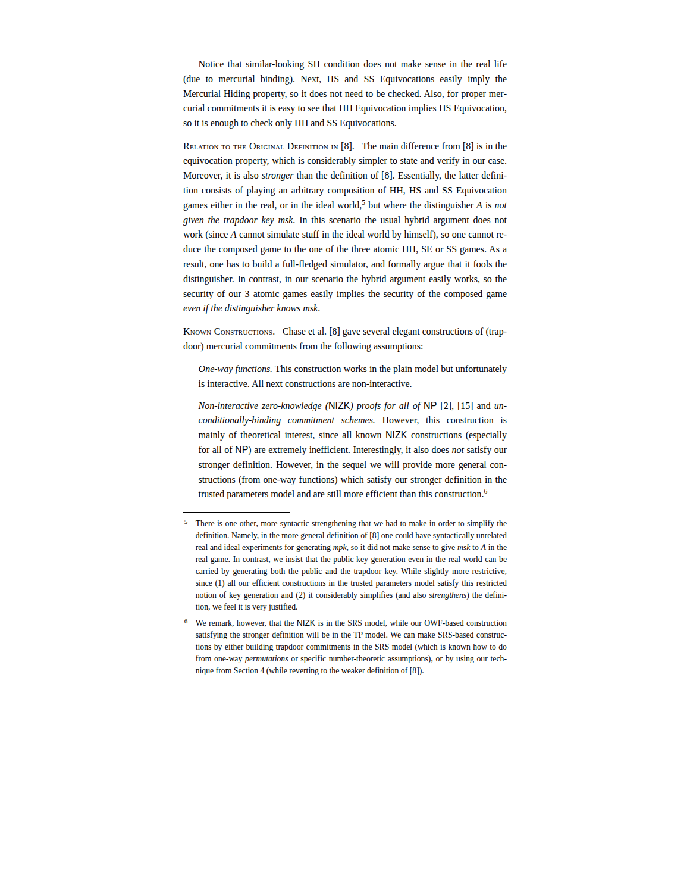Notice that similar-looking SH condition does not make sense in the real life (due to mercurial binding). Next, HS and SS Equivocations easily imply the Mercurial Hiding property, so it does not need to be checked. Also, for proper mercurial commitments it is easy to see that HH Equivocation implies HS Equivocation, so it is enough to check only HH and SS Equivocations.
Relation to the Original Definition in [8]. The main difference from [8] is in the equivocation property, which is considerably simpler to state and verify in our case. Moreover, it is also stronger than the definition of [8]. Essentially, the latter definition consists of playing an arbitrary composition of HH, HS and SS Equivocation games either in the real, or in the ideal world,5 but where the distinguisher A is not given the trapdoor key msk. In this scenario the usual hybrid argument does not work (since A cannot simulate stuff in the ideal world by himself), so one cannot reduce the composed game to the one of the three atomic HH, SE or SS games. As a result, one has to build a full-fledged simulator, and formally argue that it fools the distinguisher. In contrast, in our scenario the hybrid argument easily works, so the security of our 3 atomic games easily implies the security of the composed game even if the distinguisher knows msk.
Known Constructions. Chase et al. [8] gave several elegant constructions of (trapdoor) mercurial commitments from the following assumptions:
One-way functions. This construction works in the plain model but unfortunately is interactive. All next constructions are non-interactive.
Non-interactive zero-knowledge (NIZK) proofs for all of NP [2], [15] and unconditionally-binding commitment schemes. However, this construction is mainly of theoretical interest, since all known NIZK constructions (especially for all of NP) are extremely inefficient. Interestingly, it also does not satisfy our stronger definition. However, in the sequel we will provide more general constructions (from one-way functions) which satisfy our stronger definition in the trusted parameters model and are still more efficient than this construction.6
There is one other, more syntactic strengthening that we had to make in order to simplify the definition. Namely, in the more general definition of [8] one could have syntactically unrelated real and ideal experiments for generating mpk, so it did not make sense to give msk to A in the real game. In contrast, we insist that the public key generation even in the real world can be carried by generating both the public and the trapdoor key. While slightly more restrictive, since (1) all our efficient constructions in the trusted parameters model satisfy this restricted notion of key generation and (2) it considerably simplifies (and also strengthens) the definition, we feel it is very justified.
We remark, however, that the NIZK is in the SRS model, while our OWF-based construction satisfying the stronger definition will be in the TP model. We can make SRS-based constructions by either building trapdoor commitments in the SRS model (which is known how to do from one-way permutations or specific number-theoretic assumptions), or by using our technique from Section 4 (while reverting to the weaker definition of [8]).